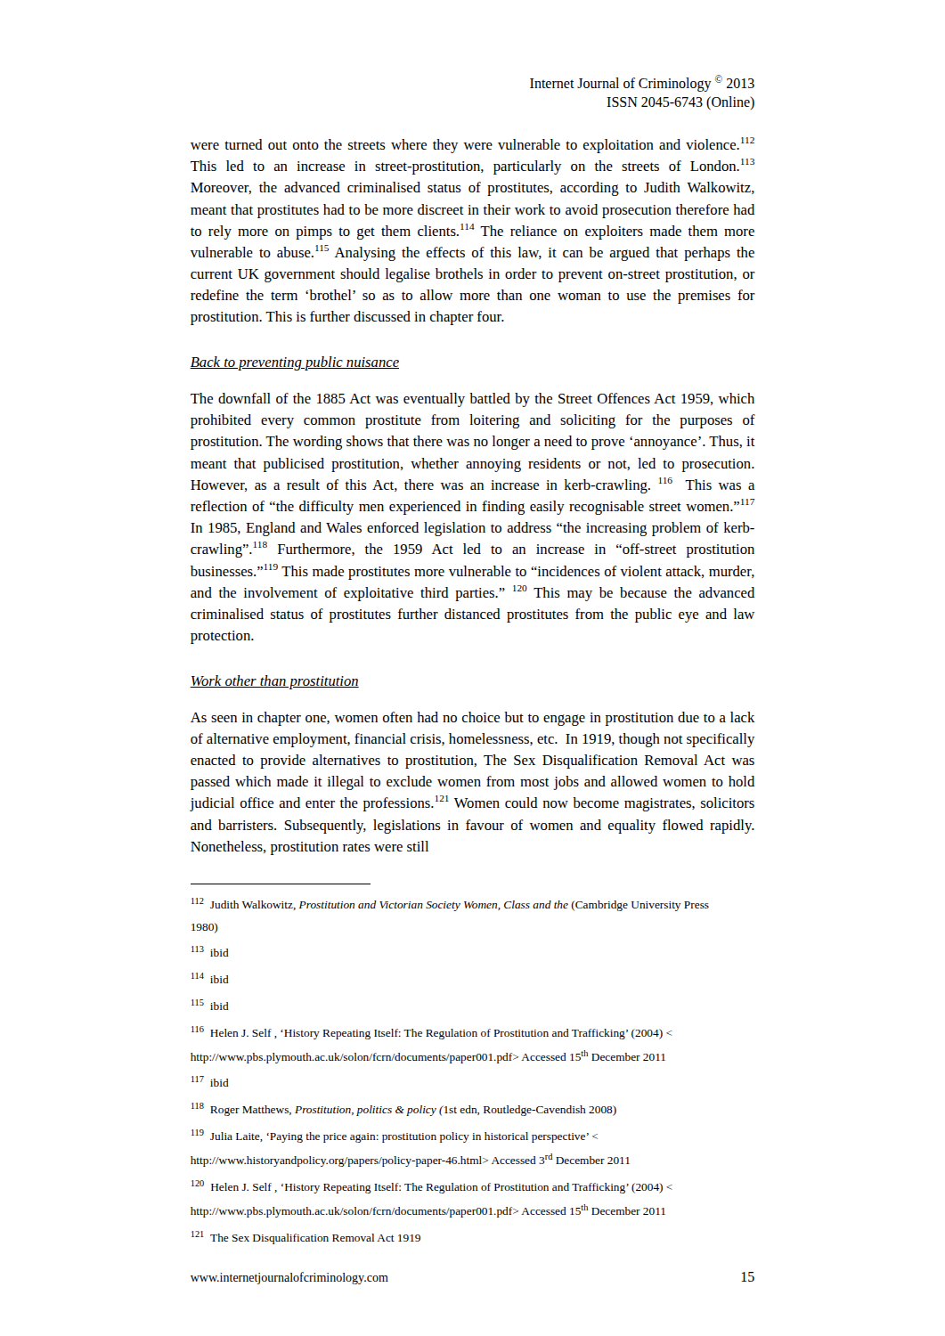Internet Journal of Criminology © 2013
ISSN 2045-6743 (Online)
were turned out onto the streets where they were vulnerable to exploitation and violence.112 This led to an increase in street-prostitution, particularly on the streets of London.113 Moreover, the advanced criminalised status of prostitutes, according to Judith Walkowitz, meant that prostitutes had to be more discreet in their work to avoid prosecution therefore had to rely more on pimps to get them clients.114 The reliance on exploiters made them more vulnerable to abuse.115 Analysing the effects of this law, it can be argued that perhaps the current UK government should legalise brothels in order to prevent on-street prostitution, or redefine the term ‘brothel’ so as to allow more than one woman to use the premises for prostitution. This is further discussed in chapter four.
Back to preventing public nuisance
The downfall of the 1885 Act was eventually battled by the Street Offences Act 1959, which prohibited every common prostitute from loitering and soliciting for the purposes of prostitution. The wording shows that there was no longer a need to prove ‘annoyance’. Thus, it meant that publicised prostitution, whether annoying residents or not, led to prosecution. However, as a result of this Act, there was an increase in kerb-crawling. 116 This was a reflection of “the difficulty men experienced in finding easily recognisable street women.”117 In 1985, England and Wales enforced legislation to address “the increasing problem of kerb-crawling”.118 Furthermore, the 1959 Act led to an increase in “off-street prostitution businesses.”119 This made prostitutes more vulnerable to “incidences of violent attack, murder, and the involvement of exploitative third parties.” 120 This may be because the advanced criminalised status of prostitutes further distanced prostitutes from the public eye and law protection.
Work other than prostitution
As seen in chapter one, women often had no choice but to engage in prostitution due to a lack of alternative employment, financial crisis, homelessness, etc. In 1919, though not specifically enacted to provide alternatives to prostitution, The Sex Disqualification Removal Act was passed which made it illegal to exclude women from most jobs and allowed women to hold judicial office and enter the professions.121 Women could now become magistrates, solicitors and barristers. Subsequently, legislations in favour of women and equality flowed rapidly. Nonetheless, prostitution rates were still
112 Judith Walkowitz, Prostitution and Victorian Society Women, Class and the (Cambridge University Press 1980)
113 ibid
114 ibid
115 ibid
116 Helen J. Self , ‘History Repeating Itself: The Regulation of Prostitution and Trafficking’ (2004) < http://www.pbs.plymouth.ac.uk/solon/fcrn/documents/paper001.pdf> Accessed 15th December 2011
117 ibid
118 Roger Matthews, Prostitution, politics & policy (1st edn, Routledge-Cavendish 2008)
119 Julia Laite, ‘Paying the price again: prostitution policy in historical perspective’ < http://www.historyandpolicy.org/papers/policy-paper-46.html> Accessed 3rd December 2011
120 Helen J. Self , ‘History Repeating Itself: The Regulation of Prostitution and Trafficking’ (2004) < http://www.pbs.plymouth.ac.uk/solon/fcrn/documents/paper001.pdf> Accessed 15th December 2011
121 The Sex Disqualification Removal Act 1919
www.internetjournalofcriminology.com 15